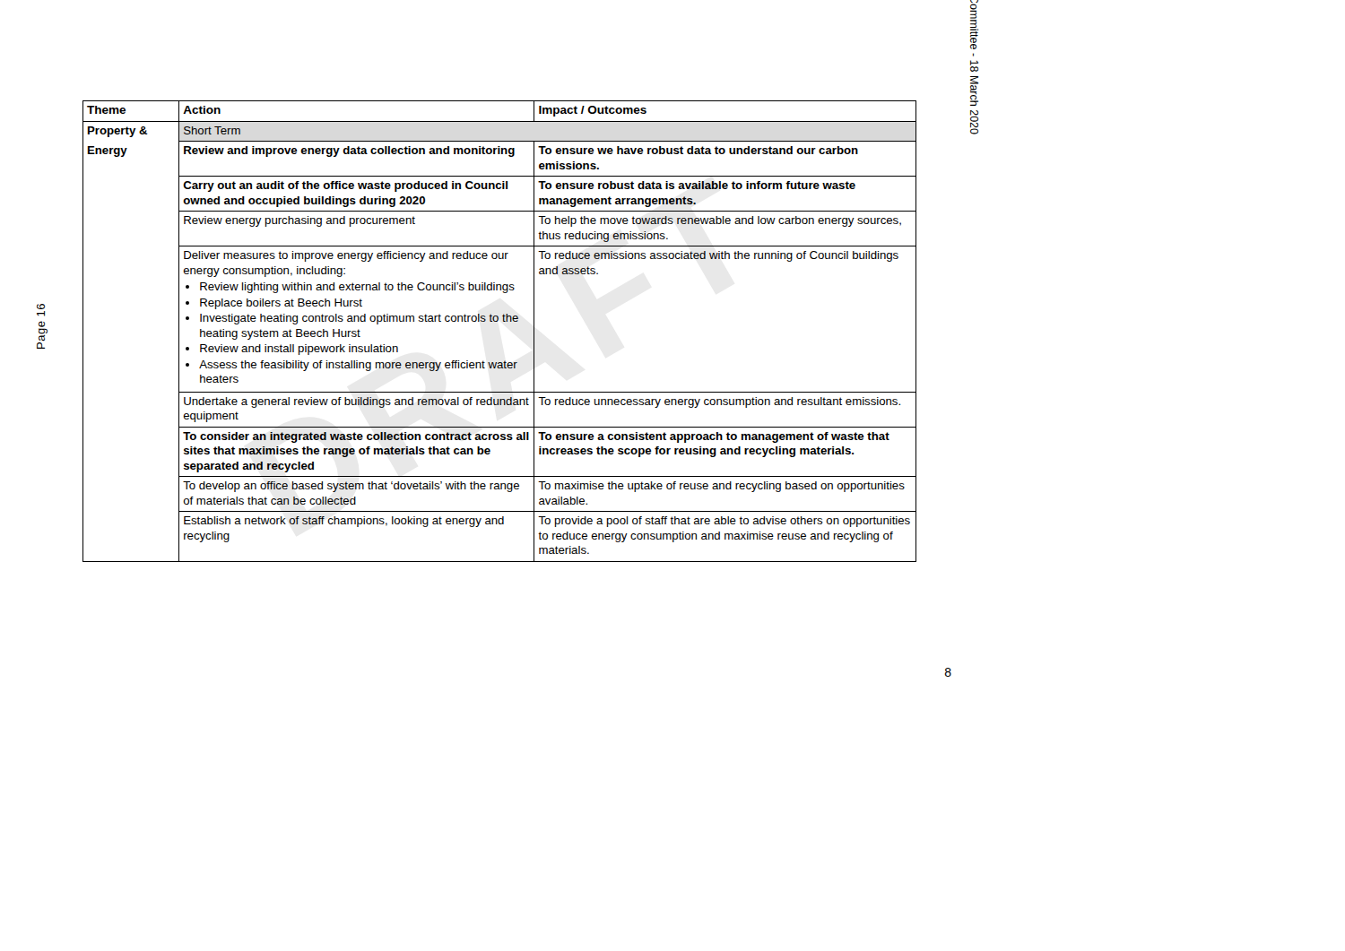DRAFT
Page 16
Test Valley Borough Council - Overview and Scrutiny Committee - 18 March 2020
| Theme | Action | Impact / Outcomes |
| --- | --- | --- |
| Property & | Short Term |
| Energy | Review and improve energy data collection and monitoring | To ensure we have robust data to understand our carbon emissions. |
| | Carry out an audit of the office waste produced in Council owned and occupied buildings during 2020 | To ensure robust data is available to inform future waste management arrangements. |
| | Review energy purchasing and procurement | To help the move towards renewable and low carbon energy sources, thus reducing emissions. |
| | Deliver measures to improve energy efficiency and reduce our energy consumption, including: Review lighting within and external to the Council’s buildings Replace boilers at Beech Hurst Investigate heating controls and optimum start controls to the heating system at Beech Hurst Review and install pipework insulation Assess the feasibility of installing more energy efficient water heaters | To reduce emissions associated with the running of Council buildings and assets. |
| | Undertake a general review of buildings and removal of redundant equipment | To reduce unnecessary energy consumption and resultant emissions. |
| | To consider an integrated waste collection contract across all sites that maximises the range of materials that can be separated and recycled | To ensure a consistent approach to management of waste that increases the scope for reusing and recycling materials. |
| | To develop an office based system that ‘dovetails’ with the range of materials that can be collected | To maximise the uptake of reuse and recycling based on opportunities available. |
| | Establish a network of staff champions, looking at energy and recycling | To provide a pool of staff that are able to advise others on opportunities to reduce energy consumption and maximise reuse and recycling of materials. |
8